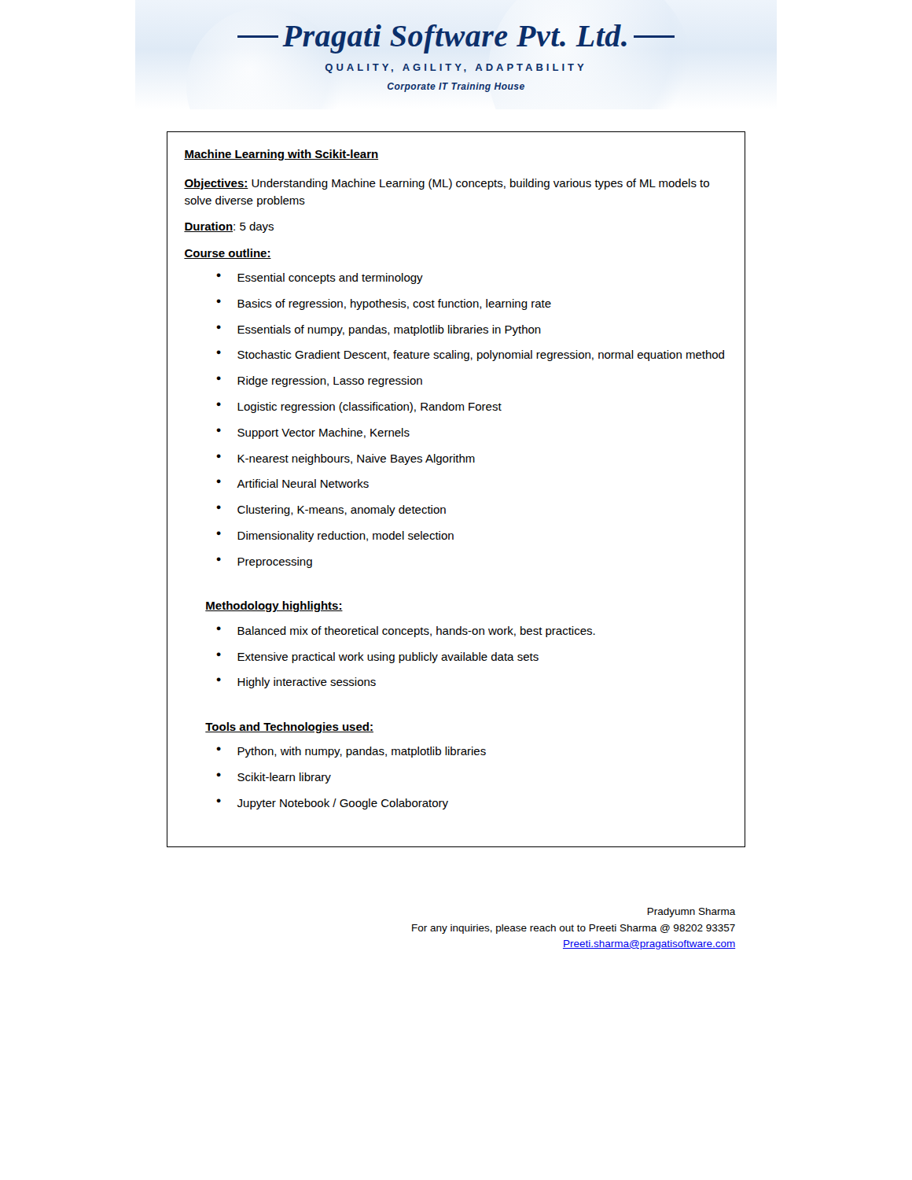Pragati Software Pvt. Ltd.
QUALITY, AGILITY, ADAPTABILITY
Corporate IT Training House
Machine Learning with Scikit-learn
Objectives: Understanding Machine Learning (ML) concepts, building various types of ML models to solve diverse problems
Duration: 5 days
Course outline:
Essential concepts and terminology
Basics of regression, hypothesis, cost function, learning rate
Essentials of numpy, pandas, matplotlib libraries in Python
Stochastic Gradient Descent, feature scaling, polynomial regression, normal equation method
Ridge regression, Lasso regression
Logistic regression (classification), Random Forest
Support Vector Machine, Kernels
K-nearest neighbours, Naive Bayes Algorithm
Artificial Neural Networks
Clustering, K-means, anomaly detection
Dimensionality reduction, model selection
Preprocessing
Methodology highlights:
Balanced mix of theoretical concepts, hands-on work, best practices.
Extensive practical work using publicly available data sets
Highly interactive sessions
Tools and Technologies used:
Python, with numpy, pandas, matplotlib libraries
Scikit-learn library
Jupyter Notebook / Google Colaboratory
Pradyumn Sharma
For any inquiries, please reach out to Preeti Sharma @ 98202 93357
Preeti.sharma@pragatisoftware.com